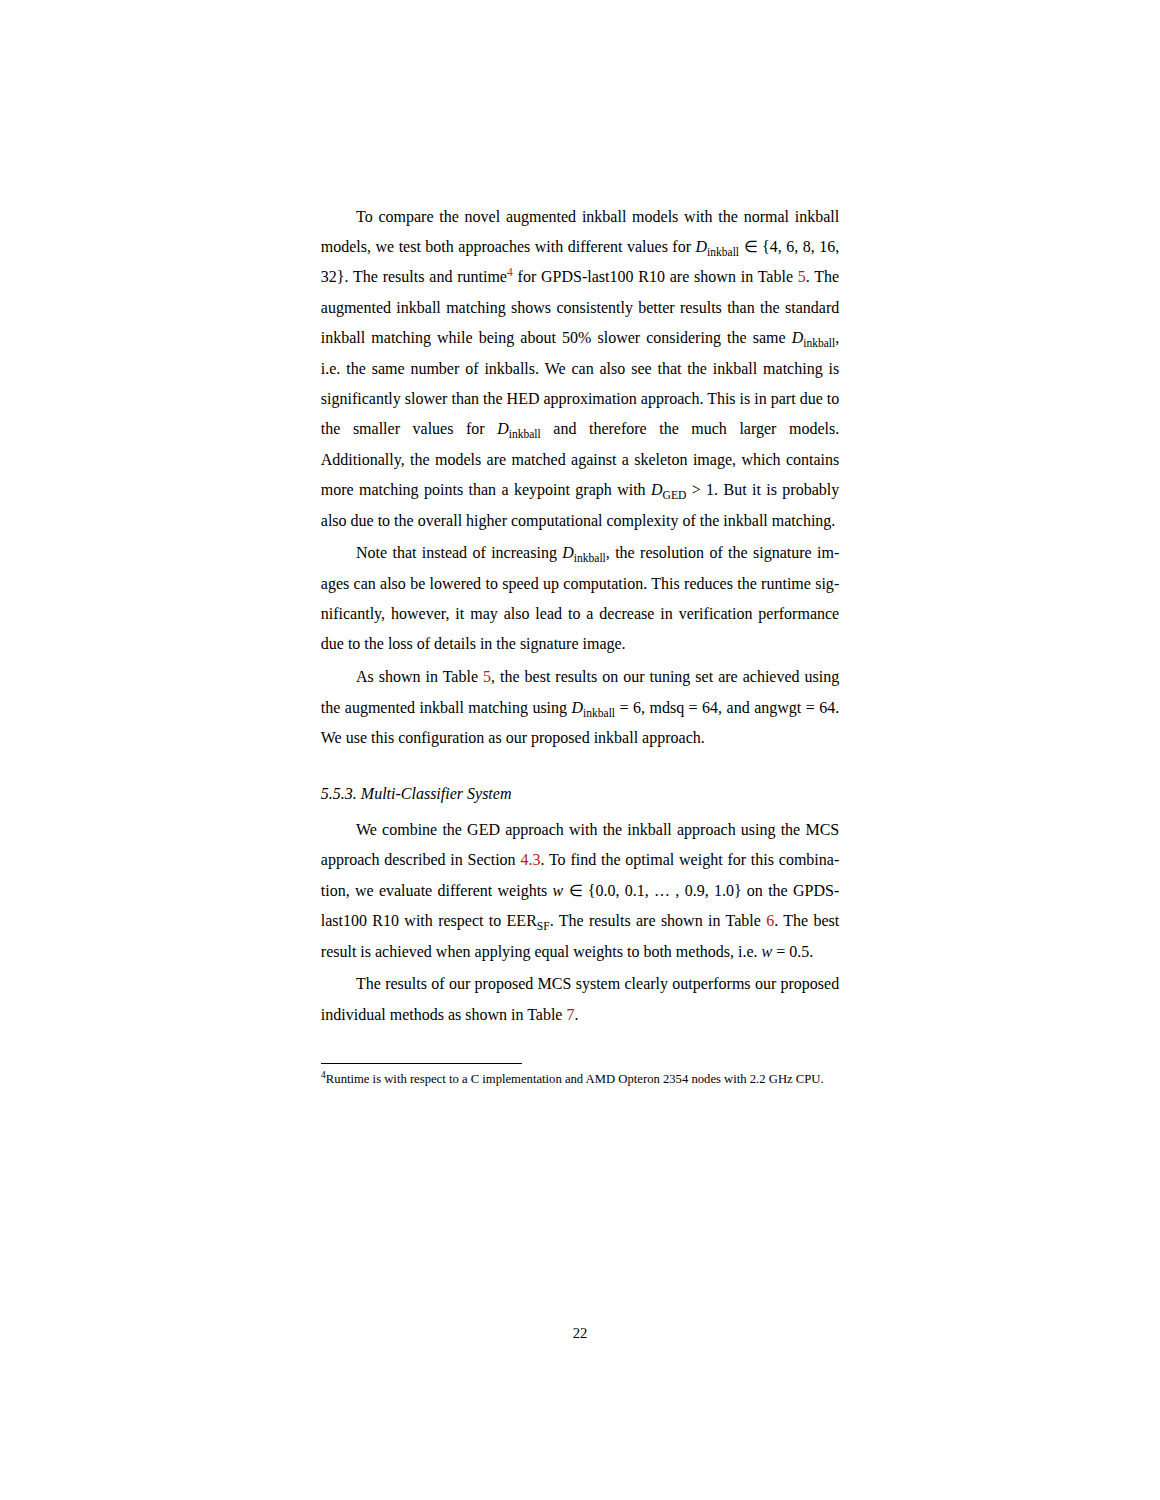To compare the novel augmented inkball models with the normal inkball models, we test both approaches with different values for Dinkball ∈ {4, 6, 8, 16, 32}. The results and runtime4 for GPDS-last100 R10 are shown in Table 5. The augmented inkball matching shows consistently better results than the standard inkball matching while being about 50% slower considering the same Dinkball, i.e. the same number of inkballs. We can also see that the inkball matching is significantly slower than the HED approximation approach. This is in part due to the smaller values for Dinkball and therefore the much larger models. Additionally, the models are matched against a skeleton image, which contains more matching points than a keypoint graph with DGED > 1. But it is probably also due to the overall higher computational complexity of the inkball matching.
Note that instead of increasing Dinkball, the resolution of the signature images can also be lowered to speed up computation. This reduces the runtime significantly, however, it may also lead to a decrease in verification performance due to the loss of details in the signature image.
As shown in Table 5, the best results on our tuning set are achieved using the augmented inkball matching using Dinkball = 6, mdsq = 64, and angwgt = 64. We use this configuration as our proposed inkball approach.
5.5.3. Multi-Classifier System
We combine the GED approach with the inkball approach using the MCS approach described in Section 4.3. To find the optimal weight for this combination, we evaluate different weights w ∈ {0.0, 0.1, … , 0.9, 1.0} on the GPDS-last100 R10 with respect to EERSF. The results are shown in Table 6. The best result is achieved when applying equal weights to both methods, i.e. w = 0.5.
The results of our proposed MCS system clearly outperforms our proposed individual methods as shown in Table 7.
4Runtime is with respect to a C implementation and AMD Opteron 2354 nodes with 2.2 GHz CPU.
22